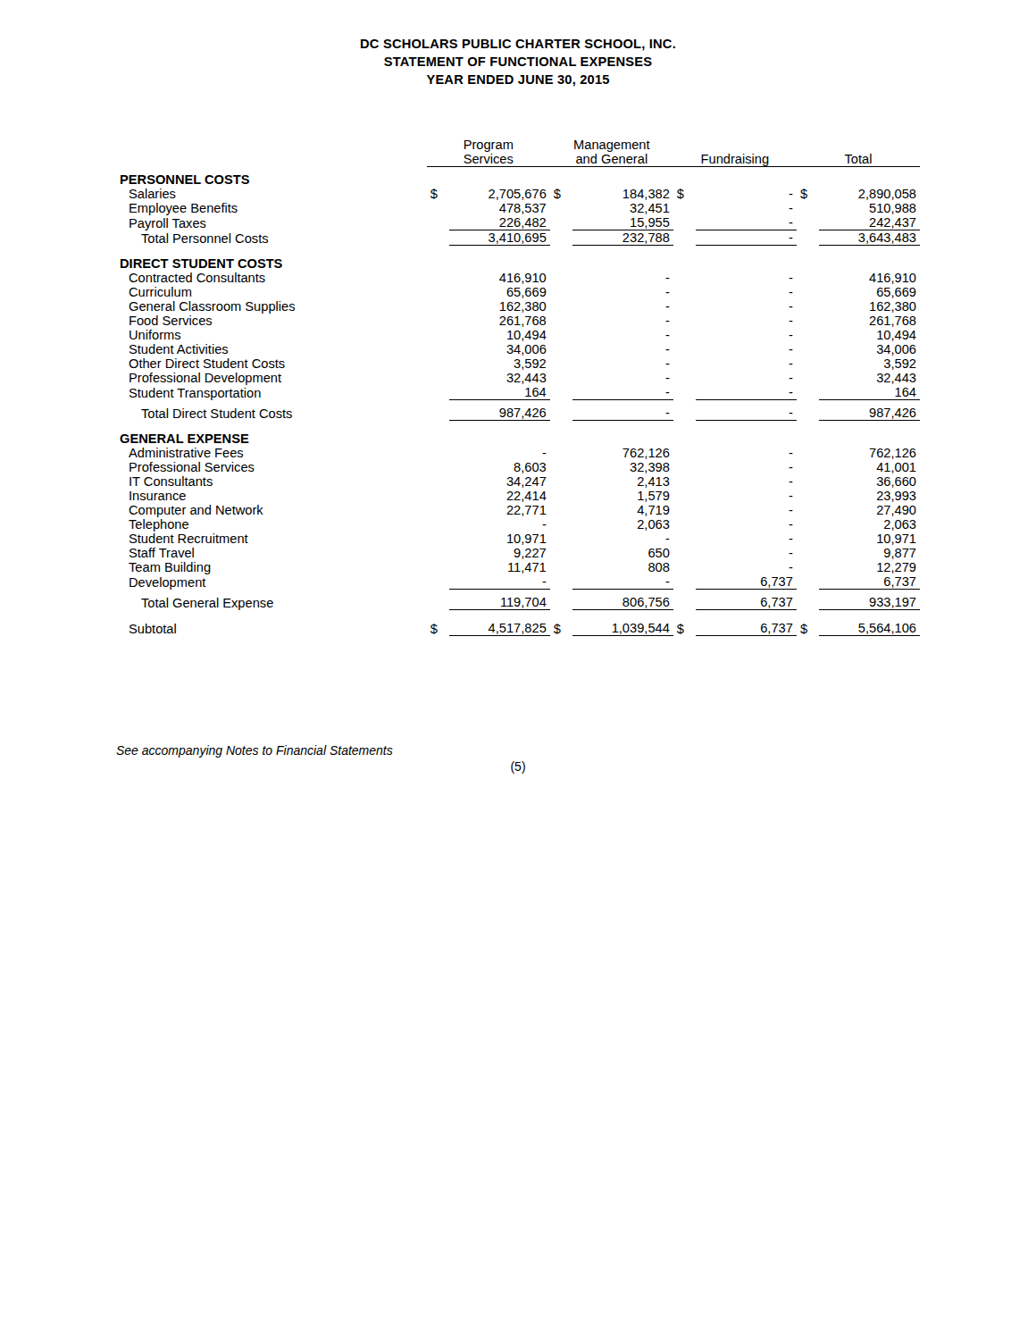DC SCHOLARS PUBLIC CHARTER SCHOOL, INC.
STATEMENT OF FUNCTIONAL EXPENSES
YEAR ENDED JUNE 30, 2015
| | Program | Management | | |
| --- | --- | --- | --- | --- |
| | Services | and General | Fundraising | Total |
| PERSONNEL COSTS | |
| Salaries | $ | 2,705,676 | $ | 184,382 | $ | - | $ | 2,890,058 |
| Employee Benefits | | 478,537 | | 32,451 | | - | | 510,988 |
| Payroll Taxes | | 226,482 | | 15,955 | | - | | 242,437 |
| Total Personnel Costs | | 3,410,695 | | 232,788 | | - | | 3,643,483 |
| DIRECT STUDENT COSTS | |
| Contracted Consultants | | 416,910 | | - | | - | | 416,910 |
| Curriculum | | 65,669 | | - | | - | | 65,669 |
| General Classroom Supplies | | 162,380 | | - | | - | | 162,380 |
| Food Services | | 261,768 | | - | | - | | 261,768 |
| Uniforms | | 10,494 | | - | | - | | 10,494 |
| Student Activities | | 34,006 | | - | | - | | 34,006 |
| Other Direct Student Costs | | 3,592 | | - | | - | | 3,592 |
| Professional Development | | 32,443 | | - | | - | | 32,443 |
| Student Transportation | | 164 | | - | | - | | 164 |
| Total Direct Student Costs | | 987,426 | | - | | - | | 987,426 |
| GENERAL EXPENSE | |
| Administrative Fees | | - | | 762,126 | | - | | 762,126 |
| Professional Services | | 8,603 | | 32,398 | | - | | 41,001 |
| IT Consultants | | 34,247 | | 2,413 | | - | | 36,660 |
| Insurance | | 22,414 | | 1,579 | | - | | 23,993 |
| Computer and Network | | 22,771 | | 4,719 | | - | | 27,490 |
| Telephone | | - | | 2,063 | | - | | 2,063 |
| Student Recruitment | | 10,971 | | - | | - | | 10,971 |
| Staff Travel | | 9,227 | | 650 | | - | | 9,877 |
| Team Building | | 11,471 | | 808 | | - | | 12,279 |
| Development | | - | | - | | 6,737 | | 6,737 |
| Total General Expense | | 119,704 | | 806,756 | | 6,737 | | 933,197 |
| Subtotal | $ | 4,517,825 | $ | 1,039,544 | $ | 6,737 | $ | 5,564,106 |
See accompanying Notes to Financial Statements
(5)